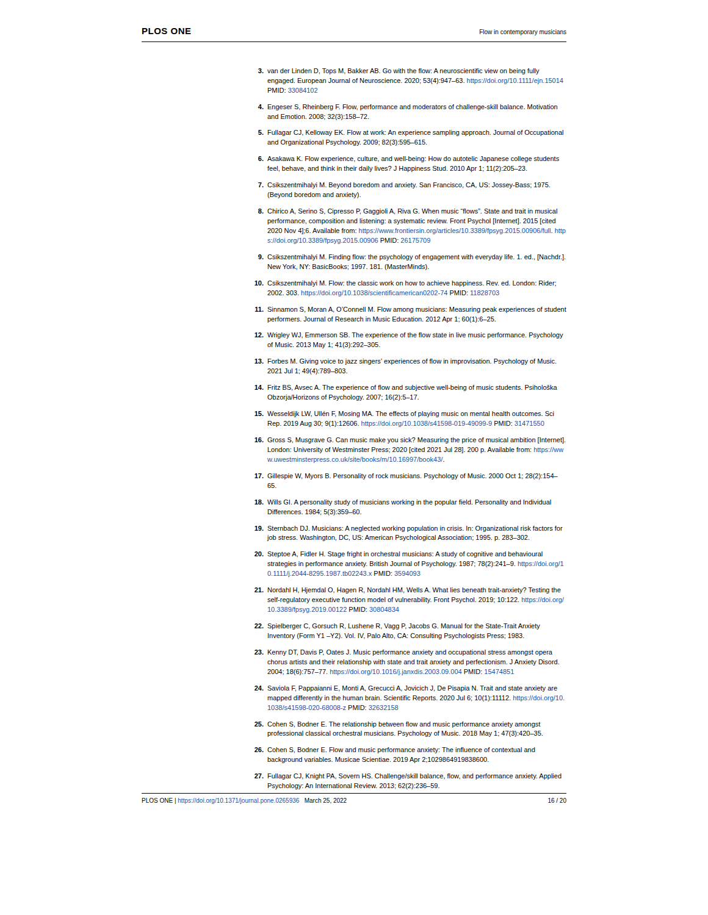PLOS ONE
Flow in contemporary musicians
3. van der Linden D, Tops M, Bakker AB. Go with the flow: A neuroscientific view on being fully engaged. European Journal of Neuroscience. 2020; 53(4):947–63. https://doi.org/10.1111/ejn.15014 PMID: 33084102
4. Engeser S, Rheinberg F. Flow, performance and moderators of challenge-skill balance. Motivation and Emotion. 2008; 32(3):158–72.
5. Fullagar CJ, Kelloway EK. Flow at work: An experience sampling approach. Journal of Occupational and Organizational Psychology. 2009; 82(3):595–615.
6. Asakawa K. Flow experience, culture, and well-being: How do autotelic Japanese college students feel, behave, and think in their daily lives? J Happiness Stud. 2010 Apr 1; 11(2):205–23.
7. Csikszentmihalyi M. Beyond boredom and anxiety. San Francisco, CA, US: Jossey-Bass; 1975. (Beyond boredom and anxiety).
8. Chirico A, Serino S, Cipresso P, Gaggioli A, Riva G. When music “flows”. State and trait in musical performance, composition and listening: a systematic review. Front Psychol [Internet]. 2015 [cited 2020 Nov 4];6. Available from: https://www.frontiersin.org/articles/10.3389/fpsyg.2015.00906/full. https://doi.org/10.3389/fpsyg.2015.00906 PMID: 26175709
9. Csikszentmihalyi M. Finding flow: the psychology of engagement with everyday life. 1. ed., [Nachdr.]. New York, NY: BasicBooks; 1997. 181. (MasterMinds).
10. Csikszentmihalyi M. Flow: the classic work on how to achieve happiness. Rev. ed. London: Rider; 2002. 303. https://doi.org/10.1038/scientificamerican0202-74 PMID: 11828703
11. Sinnamon S, Moran A, O’Connell M. Flow among musicians: Measuring peak experiences of student performers. Journal of Research in Music Education. 2012 Apr 1; 60(1):6–25.
12. Wrigley WJ, Emmerson SB. The experience of the flow state in live music performance. Psychology of Music. 2013 May 1; 41(3):292–305.
13. Forbes M. Giving voice to jazz singers’ experiences of flow in improvisation. Psychology of Music. 2021 Jul 1; 49(4):789–803.
14. Fritz BS, Avsec A. The experience of flow and subjective well-being of music students. Psihološka Obzorja/Horizons of Psychology. 2007; 16(2):5–17.
15. Wesseldijk LW, Ullén F, Mosing MA. The effects of playing music on mental health outcomes. Sci Rep. 2019 Aug 30; 9(1):12606. https://doi.org/10.1038/s41598-019-49099-9 PMID: 31471550
16. Gross S, Musgrave G. Can music make you sick? Measuring the price of musical ambition [Internet]. London: University of Westminster Press; 2020 [cited 2021 Jul 28]. 200 p. Available from: https://www.uwestminsterpress.co.uk/site/books/m/10.16997/book43/.
17. Gillespie W, Myors B. Personality of rock musicians. Psychology of Music. 2000 Oct 1; 28(2):154–65.
18. Wills GI. A personality study of musicians working in the popular field. Personality and Individual Differences. 1984; 5(3):359–60.
19. Sternbach DJ. Musicians: A neglected working population in crisis. In: Organizational risk factors for job stress. Washington, DC, US: American Psychological Association; 1995. p. 283–302.
20. Steptoe A, Fidler H. Stage fright in orchestral musicians: A study of cognitive and behavioural strategies in performance anxiety. British Journal of Psychology. 1987; 78(2):241–9. https://doi.org/10.1111/j.2044-8295.1987.tb02243.x PMID: 3594093
21. Nordahl H, Hjemdal O, Hagen R, Nordahl HM, Wells A. What lies beneath trait-anxiety? Testing the self-regulatory executive function model of vulnerability. Front Psychol. 2019; 10:122. https://doi.org/10.3389/fpsyg.2019.00122 PMID: 30804834
22. Spielberger C, Gorsuch R, Lushene R, Vagg P, Jacobs G. Manual for the State-Trait Anxiety Inventory (Form Y1 –Y2). Vol. IV, Palo Alto, CA: Consulting Psychologists Press; 1983.
23. Kenny DT, Davis P, Oates J. Music performance anxiety and occupational stress amongst opera chorus artists and their relationship with state and trait anxiety and perfectionism. J Anxiety Disord. 2004; 18(6):757–77. https://doi.org/10.1016/j.janxdis.2003.09.004 PMID: 15474851
24. Saviola F, Pappaianni E, Monti A, Grecucci A, Jovicich J, De Pisapia N. Trait and state anxiety are mapped differently in the human brain. Scientific Reports. 2020 Jul 6; 10(1):11112. https://doi.org/10.1038/s41598-020-68008-z PMID: 32632158
25. Cohen S, Bodner E. The relationship between flow and music performance anxiety amongst professional classical orchestral musicians. Psychology of Music. 2018 May 1; 47(3):420–35.
26. Cohen S, Bodner E. Flow and music performance anxiety: The influence of contextual and background variables. Musicae Scientiae. 2019 Apr 2;1029864919838600.
27. Fullagar CJ, Knight PA, Sovern HS. Challenge/skill balance, flow, and performance anxiety. Applied Psychology: An International Review. 2013; 62(2):236–59.
PLOS ONE | https://doi.org/10.1371/journal.pone.0265936 March 25, 2022
16 / 20